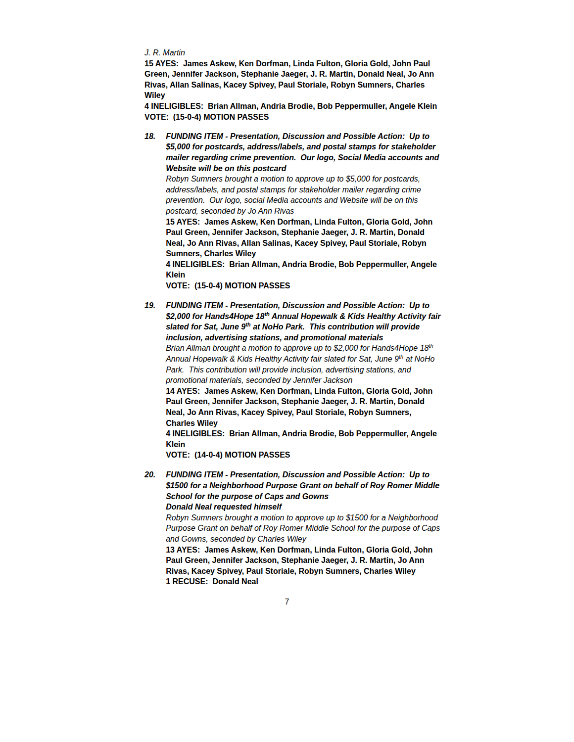J. R. Martin
15 AYES: James Askew, Ken Dorfman, Linda Fulton, Gloria Gold, John Paul Green, Jennifer Jackson, Stephanie Jaeger, J. R. Martin, Donald Neal, Jo Ann Rivas, Allan Salinas, Kacey Spivey, Paul Storiale, Robyn Sumners, Charles Wiley
4 INELIGIBLES: Brian Allman, Andria Brodie, Bob Peppermuller, Angele Klein
VOTE: (15-0-4) MOTION PASSES
FUNDING ITEM - Presentation, Discussion and Possible Action: Up to $5,000 for postcards, address/labels, and postal stamps for stakeholder mailer regarding crime prevention. Our logo, Social Media accounts and Website will be on this postcard
Robyn Sumners brought a motion to approve up to $5,000 for postcards, address/labels, and postal stamps for stakeholder mailer regarding crime prevention. Our logo, social Media accounts and Website will be on this postcard, seconded by Jo Ann Rivas
15 AYES: James Askew, Ken Dorfman, Linda Fulton, Gloria Gold, John Paul Green, Jennifer Jackson, Stephanie Jaeger, J. R. Martin, Donald Neal, Jo Ann Rivas, Allan Salinas, Kacey Spivey, Paul Storiale, Robyn Sumners, Charles Wiley
4 INELIGIBLES: Brian Allman, Andria Brodie, Bob Peppermuller, Angele Klein
VOTE: (15-0-4) MOTION PASSES
FUNDING ITEM - Presentation, Discussion and Possible Action: Up to $2,000 for Hands4Hope 18th Annual Hopewalk & Kids Healthy Activity fair slated for Sat, June 9th at NoHo Park. This contribution will provide inclusion, advertising stations, and promotional materials
Brian Allman brought a motion to approve up to $2,000 for Hands4Hope 18th Annual Hopewalk & Kids Healthy Activity fair slated for Sat, June 9th at NoHo Park. This contribution will provide inclusion, advertising stations, and promotional materials, seconded by Jennifer Jackson
14 AYES: James Askew, Ken Dorfman, Linda Fulton, Gloria Gold, John Paul Green, Jennifer Jackson, Stephanie Jaeger, J. R. Martin, Donald Neal, Jo Ann Rivas, Kacey Spivey, Paul Storiale, Robyn Sumners, Charles Wiley
4 INELIGIBLES: Brian Allman, Andria Brodie, Bob Peppermuller, Angele Klein
VOTE: (14-0-4) MOTION PASSES
FUNDING ITEM - Presentation, Discussion and Possible Action: Up to $1500 for a Neighborhood Purpose Grant on behalf of Roy Romer Middle School for the purpose of Caps and Gowns
Donald Neal requested himself
Robyn Sumners brought a motion to approve up to $1500 for a Neighborhood Purpose Grant on behalf of Roy Romer Middle School for the purpose of Caps and Gowns, seconded by Charles Wiley
13 AYES: James Askew, Ken Dorfman, Linda Fulton, Gloria Gold, John Paul Green, Jennifer Jackson, Stephanie Jaeger, J. R. Martin, Jo Ann Rivas, Kacey Spivey, Paul Storiale, Robyn Sumners, Charles Wiley
1 RECUSE: Donald Neal
7